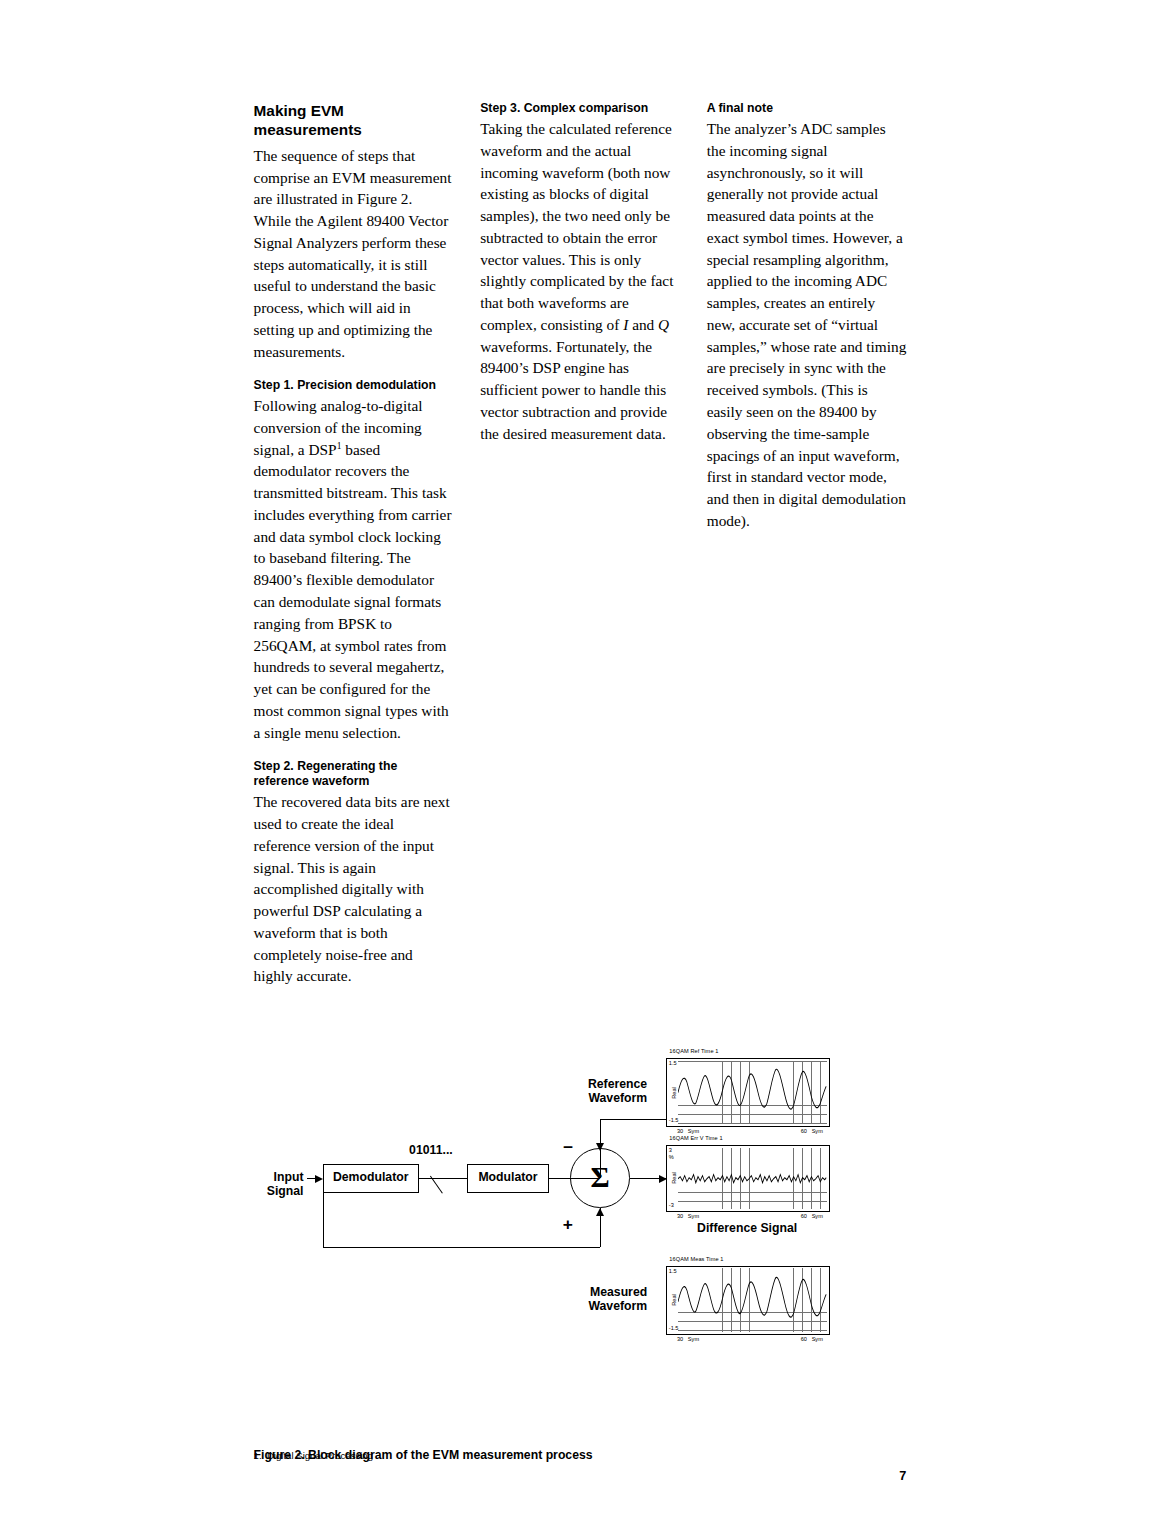Making EVM measurements
The sequence of steps that comprise an EVM measurement are illustrated in Figure 2. While the Agilent 89400 Vector Signal Analyzers perform these steps automatically, it is still useful to understand the basic process, which will aid in setting up and optimizing the measurements.
Step 1. Precision demodulation
Following analog-to-digital conversion of the incoming signal, a DSP1 based demodulator recovers the transmitted bitstream. This task includes everything from carrier and data symbol clock locking to baseband filtering. The 89400’s flexible demodulator can demodulate signal formats ranging from BPSK to 256QAM, at symbol rates from hundreds to several megahertz, yet can be configured for the most common signal types with a single menu selection.
Step 2. Regenerating the reference waveform
The recovered data bits are next used to create the ideal reference version of the input signal. This is again accomplished digitally with powerful DSP calculating a waveform that is both completely noise-free and highly accurate.
Step 3. Complex comparison
Taking the calculated reference waveform and the actual incoming waveform (both now existing as blocks of digital samples), the two need only be subtracted to obtain the error vector values. This is only slightly complicated by the fact that both waveforms are complex, consisting of I and Q waveforms. Fortunately, the 89400’s DSP engine has sufficient power to handle this vector subtraction and provide the desired measurement data.
A final note
The analyzer’s ADC samples the incoming signal asynchronously, so it will generally not provide actual measured data points at the exact symbol times. However, a special resampling algorithm, applied to the incoming ADC samples, creates an entirely new, accurate set of “virtual samples,” whose rate and timing are precisely in sync with the received symbols. (This is easily seen on the 89400 by observing the time-sample spacings of an input waveform, first in standard vector mode, and then in digital demodulation mode).
Reference
Waveform
16QAM Ref Time 1
1.5
Real
-1.5
30 Sym
60 Sym
01011...
Demodulator
Modulator
Input
Signal
Σ
−
+
16QAM Err V Time 1
3
%
Real
-3
30 Sym
60 Sym
Difference Signal
Measured
Waveform
16QAM Meas Time 1
1.5
Real
-1.5
30 Sym
60 Sym
Figure 2. Block diagram of the EVM measurement process
1. Digital Signal Processing
7